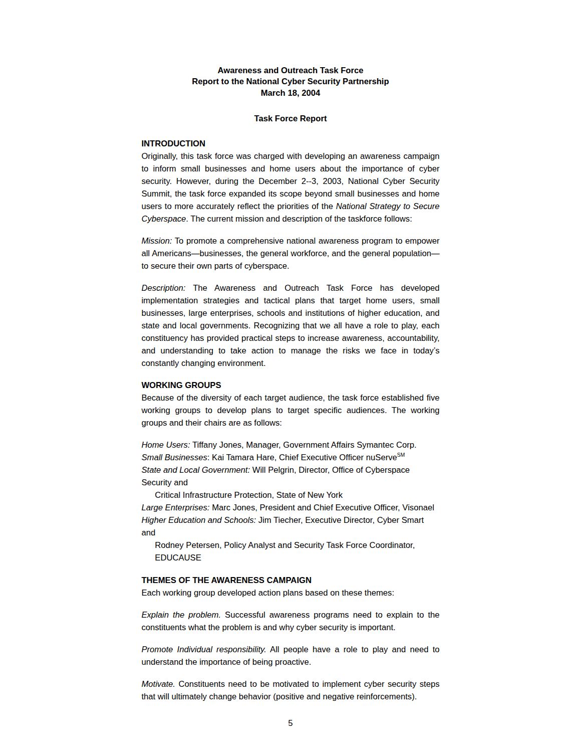Awareness and Outreach Task Force Report to the National Cyber Security Partnership March 18, 2004
Task Force Report
INTRODUCTION
Originally, this task force was charged with developing an awareness campaign to inform small businesses and home users about the importance of cyber security. However, during the December 2--3, 2003, National Cyber Security Summit, the task force expanded its scope beyond small businesses and home users to more accurately reflect the priorities of the National Strategy to Secure Cyberspace. The current mission and description of the taskforce follows:
Mission: To promote a comprehensive national awareness program to empower all Americans—businesses, the general workforce, and the general population—to secure their own parts of cyberspace.
Description: The Awareness and Outreach Task Force has developed implementation strategies and tactical plans that target home users, small businesses, large enterprises, schools and institutions of higher education, and state and local governments. Recognizing that we all have a role to play, each constituency has provided practical steps to increase awareness, accountability, and understanding to take action to manage the risks we face in today’s constantly changing environment.
WORKING GROUPS
Because of the diversity of each target audience, the task force established five working groups to develop plans to target specific audiences. The working groups and their chairs are as follows:
Home Users: Tiffany Jones, Manager, Government Affairs Symantec Corp.
Small Businesses: Kai Tamara Hare, Chief Executive Officer nuServeSM
State and Local Government: Will Pelgrin, Director, Office of Cyberspace Security and
Critical Infrastructure Protection, State of New York
Large Enterprises: Marc Jones, President and Chief Executive Officer, Visonael
Higher Education and Schools: Jim Tiecher, Executive Director, Cyber Smart and
Rodney Petersen, Policy Analyst and Security Task Force Coordinator, EDUCAUSE
THEMES OF THE AWARENESS CAMPAIGN
Each working group developed action plans based on these themes:
Explain the problem. Successful awareness programs need to explain to the constituents what the problem is and why cyber security is important.
Promote Individual responsibility. All people have a role to play and need to understand the importance of being proactive.
Motivate. Constituents need to be motivated to implement cyber security steps that will ultimately change behavior (positive and negative reinforcements).
5